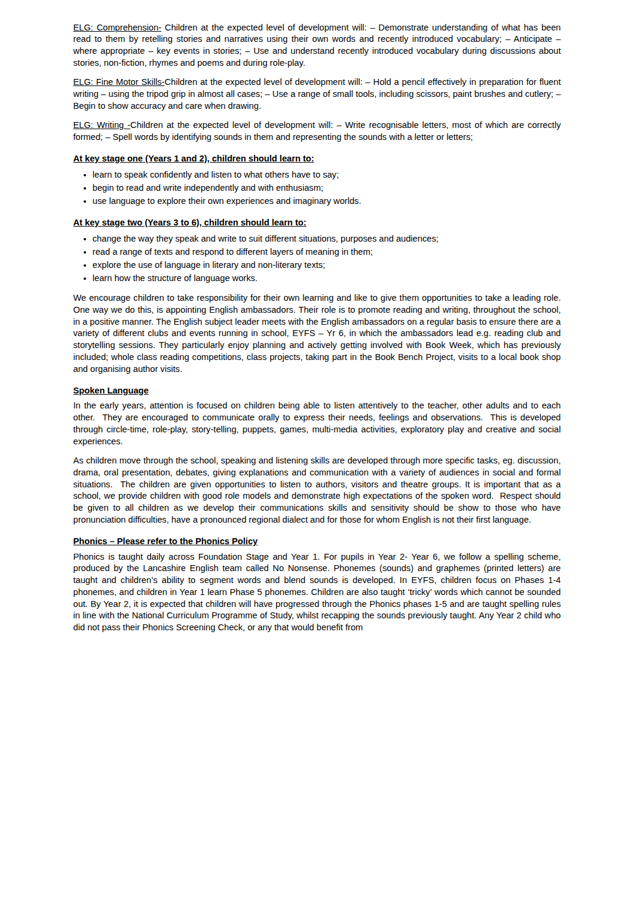ELG: Comprehension- Children at the expected level of development will: – Demonstrate understanding of what has been read to them by retelling stories and narratives using their own words and recently introduced vocabulary; – Anticipate – where appropriate – key events in stories; – Use and understand recently introduced vocabulary during discussions about stories, non-fiction, rhymes and poems and during role-play.
ELG: Fine Motor Skills-Children at the expected level of development will: – Hold a pencil effectively in preparation for fluent writing – using the tripod grip in almost all cases; – Use a range of small tools, including scissors, paint brushes and cutlery; – Begin to show accuracy and care when drawing.
ELG: Writing -Children at the expected level of development will: – Write recognisable letters, most of which are correctly formed; – Spell words by identifying sounds in them and representing the sounds with a letter or letters;
At key stage one (Years 1 and 2), children should learn to:
learn to speak confidently and listen to what others have to say;
begin to read and write independently and with enthusiasm;
use language to explore their own experiences and imaginary worlds.
At key stage two (Years 3 to 6), children should learn to:
change the way they speak and write to suit different situations, purposes and audiences;
read a range of texts and respond to different layers of meaning in them;
explore the use of language in literary and non-literary texts;
learn how the structure of language works.
We encourage children to take responsibility for their own learning and like to give them opportunities to take a leading role. One way we do this, is appointing English ambassadors. Their role is to promote reading and writing, throughout the school, in a positive manner. The English subject leader meets with the English ambassadors on a regular basis to ensure there are a variety of different clubs and events running in school, EYFS – Yr 6, in which the ambassadors lead e.g. reading club and storytelling sessions. They particularly enjoy planning and actively getting involved with Book Week, which has previously included; whole class reading competitions, class projects, taking part in the Book Bench Project, visits to a local book shop and organising author visits.
Spoken Language
In the early years, attention is focused on children being able to listen attentively to the teacher, other adults and to each other. They are encouraged to communicate orally to express their needs, feelings and observations. This is developed through circle-time, role-play, story-telling, puppets, games, multi-media activities, exploratory play and creative and social experiences.
As children move through the school, speaking and listening skills are developed through more specific tasks, eg. discussion, drama, oral presentation, debates, giving explanations and communication with a variety of audiences in social and formal situations. The children are given opportunities to listen to authors, visitors and theatre groups. It is important that as a school, we provide children with good role models and demonstrate high expectations of the spoken word. Respect should be given to all children as we develop their communications skills and sensitivity should be show to those who have pronunciation difficulties, have a pronounced regional dialect and for those for whom English is not their first language.
Phonics – Please refer to the Phonics Policy
Phonics is taught daily across Foundation Stage and Year 1. For pupils in Year 2- Year 6, we follow a spelling scheme, produced by the Lancashire English team called No Nonsense. Phonemes (sounds) and graphemes (printed letters) are taught and children’s ability to segment words and blend sounds is developed. In EYFS, children focus on Phases 1-4 phonemes, and children in Year 1 learn Phase 5 phonemes. Children are also taught ‘tricky’ words which cannot be sounded out. By Year 2, it is expected that children will have progressed through the Phonics phases 1-5 and are taught spelling rules in line with the National Curriculum Programme of Study, whilst recapping the sounds previously taught. Any Year 2 child who did not pass their Phonics Screening Check, or any that would benefit from